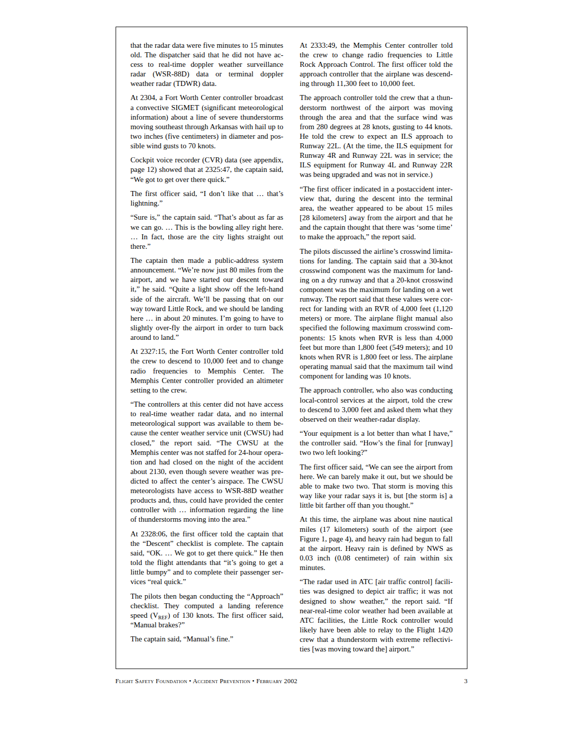that the radar data were five minutes to 15 minutes old. The dispatcher said that he did not have access to real-time doppler weather surveillance radar (WSR-88D) data or terminal doppler weather radar (TDWR) data.
At 2304, a Fort Worth Center controller broadcast a convective SIGMET (significant meteorological information) about a line of severe thunderstorms moving southeast through Arkansas with hail up to two inches (five centimeters) in diameter and possible wind gusts to 70 knots.
Cockpit voice recorder (CVR) data (see appendix, page 12) showed that at 2325:47, the captain said, “We got to get over there quick.”
The first officer said, “I don’t like that … that’s lightning.”
“Sure is,” the captain said. “That’s about as far as we can go. … This is the bowling alley right here. … In fact, those are the city lights straight out there.”
The captain then made a public-address system announcement. “We’re now just 80 miles from the airport, and we have started our descent toward it,” he said. “Quite a light show off the left-hand side of the aircraft. We’ll be passing that on our way toward Little Rock, and we should be landing here … in about 20 minutes. I’m going to have to slightly over-fly the airport in order to turn back around to land.”
At 2327:15, the Fort Worth Center controller told the crew to descend to 10,000 feet and to change radio frequencies to Memphis Center. The Memphis Center controller provided an altimeter setting to the crew.
“The controllers at this center did not have access to real-time weather radar data, and no internal meteorological support was available to them because the center weather service unit (CWSU) had closed,” the report said. “The CWSU at the Memphis center was not staffed for 24-hour operation and had closed on the night of the accident about 2130, even though severe weather was predicted to affect the center’s airspace. The CWSU meteorologists have access to WSR-88D weather products and, thus, could have provided the center controller with … information regarding the line of thunderstorms moving into the area.”
At 2328:06, the first officer told the captain that the “Descent” checklist is complete. The captain said, “OK. … We got to get there quick.” He then told the flight attendants that “it’s going to get a little bumpy” and to complete their passenger services “real quick.”
The pilots then began conducting the “Approach” checklist. They computed a landing reference speed (VREF) of 130 knots. The first officer said, “Manual brakes?”
The captain said, “Manual’s fine.”
At 2333:49, the Memphis Center controller told the crew to change radio frequencies to Little Rock Approach Control. The first officer told the approach controller that the airplane was descending through 11,300 feet to 10,000 feet.
The approach controller told the crew that a thunderstorm northwest of the airport was moving through the area and that the surface wind was from 280 degrees at 28 knots, gusting to 44 knots. He told the crew to expect an ILS approach to Runway 22L. (At the time, the ILS equipment for Runway 4R and Runway 22L was in service; the ILS equipment for Runway 4L and Runway 22R was being upgraded and was not in service.)
“The first officer indicated in a postaccident interview that, during the descent into the terminal area, the weather appeared to be about 15 miles [28 kilometers] away from the airport and that he and the captain thought that there was ‘some time’ to make the approach,” the report said.
The pilots discussed the airline’s crosswind limitations for landing. The captain said that a 30-knot crosswind component was the maximum for landing on a dry runway and that a 20-knot crosswind component was the maximum for landing on a wet runway. The report said that these values were correct for landing with an RVR of 4,000 feet (1,120 meters) or more. The airplane flight manual also specified the following maximum crosswind components: 15 knots when RVR is less than 4,000 feet but more than 1,800 feet (549 meters); and 10 knots when RVR is 1,800 feet or less. The airplane operating manual said that the maximum tail wind component for landing was 10 knots.
The approach controller, who also was conducting local-control services at the airport, told the crew to descend to 3,000 feet and asked them what they observed on their weather-radar display.
“Your equipment is a lot better than what I have,” the controller said. “How’s the final for [runway] two two left looking?”
The first officer said, “We can see the airport from here. We can barely make it out, but we should be able to make two two. That storm is moving this way like your radar says it is, but [the storm is] a little bit farther off than you thought.”
At this time, the airplane was about nine nautical miles (17 kilometers) south of the airport (see Figure 1, page 4), and heavy rain had begun to fall at the airport. Heavy rain is defined by NWS as 0.03 inch (0.08 centimeter) of rain within six minutes.
“The radar used in ATC [air traffic control] facilities was designed to depict air traffic; it was not designed to show weather,” the report said. “If near-real-time color weather had been available at ATC facilities, the Little Rock controller would likely have been able to relay to the Flight 1420 crew that a thunderstorm with extreme reflectivities [was moving toward the] airport.”
Flight Safety Foundation • Accident Prevention • February 2002
3